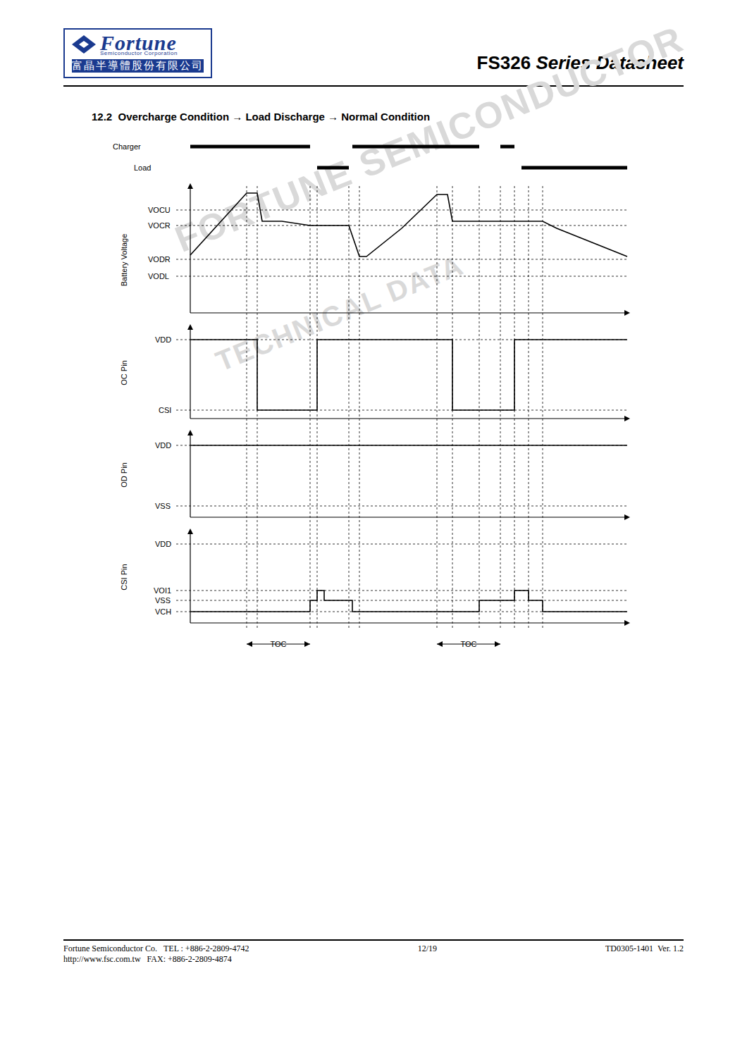Fortune
Semiconductor Corporation
富晶半導體股份有限公司
FS326 Series Datasheet
12.2 Overcharge Condition → Load Discharge → Normal Condition
FORTUNE SEMICONDUCTOR
TECHNICAL DATA
Charger Load Battery Voltage VOCU VOCR VODR VODL OC Pin VDD CSI OD Pin VDD VSS CSI Pin VDD VOI1 VSS VCH TOC TOC
Fortune Semiconductor Co. TEL : +886-2-2809-4742
http://www.fsc.com.tw FAX: +886-2-2809-4874
12/19
TD0305-1401 Ver. 1.2